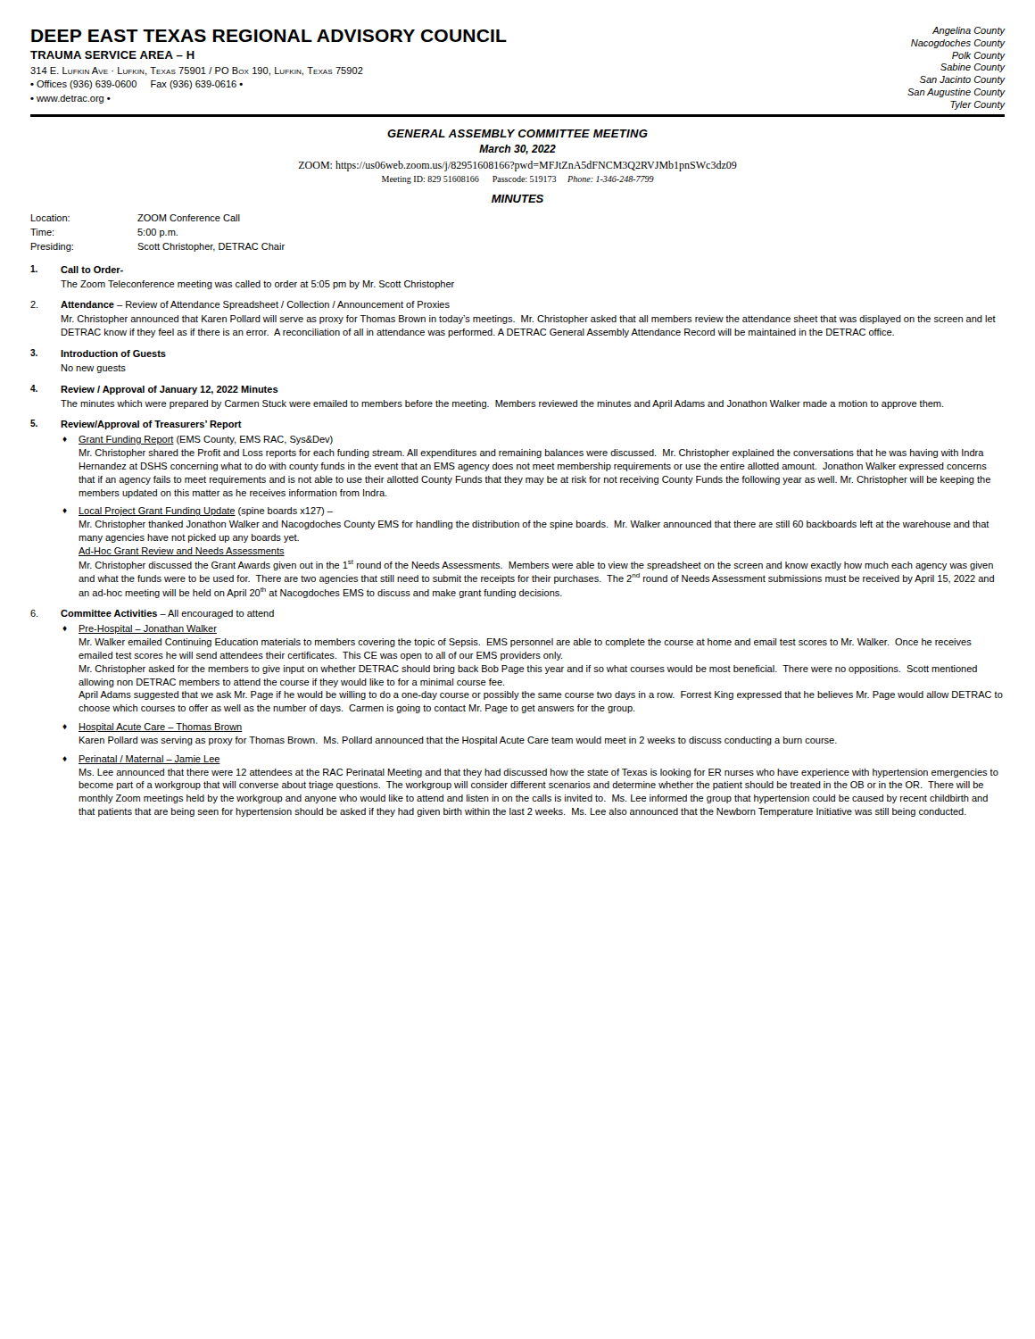DEEP EAST TEXAS REGIONAL ADVISORY COUNCIL
TRAUMA SERVICE AREA – H
314 E. Lufkin Ave · Lufkin, Texas 75901 / PO Box 190, Lufkin, Texas 75902
• Offices (936) 639-0600 Fax (936) 639-0616 •
• www.detrac.org •
Angelina County
Nacogdoches County
Polk County
Sabine County
San Jacinto County
San Augustine County
Tyler County
GENERAL ASSEMBLY COMMITTEE MEETING
March 30, 2022
ZOOM: https://us06web.zoom.us/j/82951608166?pwd=MFJtZnA5dFNCM3Q2RVJMb1pnSWc3dz09
Meeting ID: 829 51608166 Passcode: 519173 Phone: 1-346-248-7799
MINUTES
| Location: | ZOOM Conference Call |
| Time: | 5:00 p.m. |
| Presiding: | Scott Christopher, DETRAC Chair |
1.
Call to Order-
The Zoom Teleconference meeting was called to order at 5:05 pm by Mr. Scott Christopher
2.
Attendance – Review of Attendance Spreadsheet / Collection / Announcement of Proxies
Mr. Christopher announced that Karen Pollard will serve as proxy for Thomas Brown in today’s meetings. Mr. Christopher asked that all members review the attendance sheet that was displayed on the screen and let DETRAC know if they feel as if there is an error. A reconciliation of all in attendance was performed. A DETRAC General Assembly Attendance Record will be maintained in the DETRAC office.
3.
Introduction of Guests
No new guests
4.
Review / Approval of January 12, 2022 Minutes
The minutes which were prepared by Carmen Stuck were emailed to members before the meeting. Members reviewed the minutes and April Adams and Jonathon Walker made a motion to approve them.
5.
Review/Approval of Treasurers’ Report
Grant Funding Report (EMS County, EMS RAC, Sys&Dev)
Mr. Christopher shared the Profit and Loss reports for each funding stream. All expenditures and remaining balances were discussed. Mr. Christopher explained the conversations that he was having with Indra Hernandez at DSHS concerning what to do with county funds in the event that an EMS agency does not meet membership requirements or use the entire allotted amount. Jonathon Walker expressed concerns that if an agency fails to meet requirements and is not able to use their allotted County Funds that they may be at risk for not receiving County Funds the following year as well. Mr. Christopher will be keeping the members updated on this matter as he receives information from Indra.
Local Project Grant Funding Update (spine boards x127) –
Mr. Christopher thanked Jonathon Walker and Nacogdoches County EMS for handling the distribution of the spine boards. Mr. Walker announced that there are still 60 backboards left at the warehouse and that many agencies have not picked up any boards yet.
Ad-Hoc Grant Review and Needs Assessments
Mr. Christopher discussed the Grant Awards given out in the 1st round of the Needs Assessments. Members were able to view the spreadsheet on the screen and know exactly how much each agency was given and what the funds were to be used for. There are two agencies that still need to submit the receipts for their purchases. The 2nd round of Needs Assessment submissions must be received by April 15, 2022 and an ad-hoc meeting will be held on April 20th at Nacogdoches EMS to discuss and make grant funding decisions.
6.
Committee Activities – All encouraged to attend
Pre-Hospital – Jonathan Walker
Mr. Walker emailed Continuing Education materials to members covering the topic of Sepsis. EMS personnel are able to complete the course at home and email test scores to Mr. Walker. Once he receives emailed test scores he will send attendees their certificates. This CE was open to all of our EMS providers only.
Mr. Christopher asked for the members to give input on whether DETRAC should bring back Bob Page this year and if so what courses would be most beneficial. There were no oppositions. Scott mentioned allowing non DETRAC members to attend the course if they would like to for a minimal course fee.
April Adams suggested that we ask Mr. Page if he would be willing to do a one-day course or possibly the same course two days in a row. Forrest King expressed that he believes Mr. Page would allow DETRAC to choose which courses to offer as well as the number of days. Carmen is going to contact Mr. Page to get answers for the group.
Hospital Acute Care – Thomas Brown
Karen Pollard was serving as proxy for Thomas Brown. Ms. Pollard announced that the Hospital Acute Care team would meet in 2 weeks to discuss conducting a burn course.
Perinatal / Maternal – Jamie Lee
Ms. Lee announced that there were 12 attendees at the RAC Perinatal Meeting and that they had discussed how the state of Texas is looking for ER nurses who have experience with hypertension emergencies to become part of a workgroup that will converse about triage questions. The workgroup will consider different scenarios and determine whether the patient should be treated in the OB or in the OR. There will be monthly Zoom meetings held by the workgroup and anyone who would like to attend and listen in on the calls is invited to. Ms. Lee informed the group that hypertension could be caused by recent childbirth and that patients that are being seen for hypertension should be asked if they had given birth within the last 2 weeks. Ms. Lee also announced that the Newborn Temperature Initiative was still being conducted.